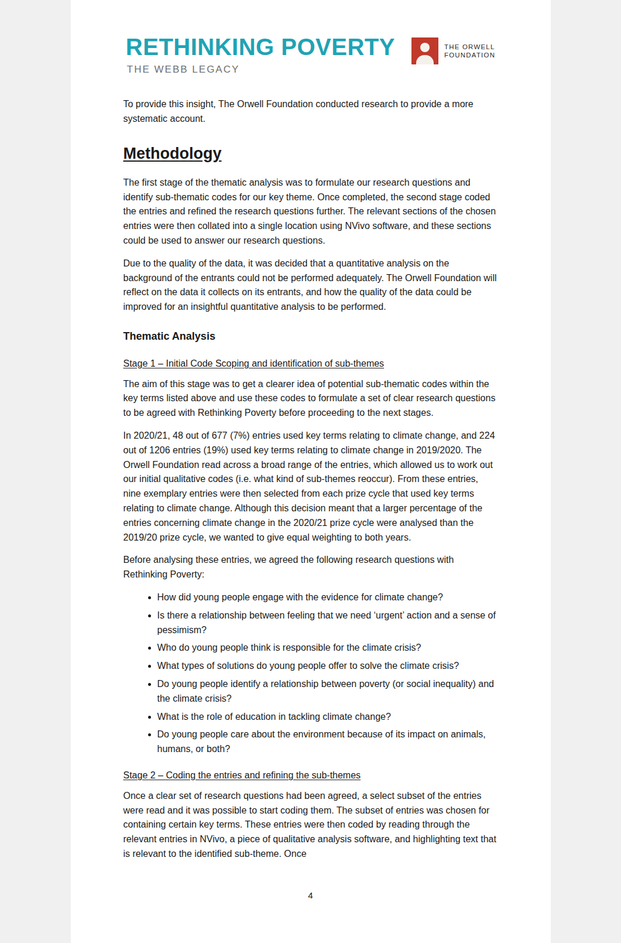Rethinking Poverty
The Webb Legacy
The Orwell
Foundation
To provide this insight, The Orwell Foundation conducted research to provide a more systematic account.
Methodology
The first stage of the thematic analysis was to formulate our research questions and identify sub-thematic codes for our key theme. Once completed, the second stage coded the entries and refined the research questions further. The relevant sections of the chosen entries were then collated into a single location using NVivo software, and these sections could be used to answer our research questions.
Due to the quality of the data, it was decided that a quantitative analysis on the background of the entrants could not be performed adequately. The Orwell Foundation will reflect on the data it collects on its entrants, and how the quality of the data could be improved for an insightful quantitative analysis to be performed.
Thematic Analysis
Stage 1 – Initial Code Scoping and identification of sub-themes
The aim of this stage was to get a clearer idea of potential sub-thematic codes within the key terms listed above and use these codes to formulate a set of clear research questions to be agreed with Rethinking Poverty before proceeding to the next stages.
In 2020/21, 48 out of 677 (7%) entries used key terms relating to climate change, and 224 out of 1206 entries (19%) used key terms relating to climate change in 2019/2020. The Orwell Foundation read across a broad range of the entries, which allowed us to work out our initial qualitative codes (i.e. what kind of sub-themes reoccur). From these entries, nine exemplary entries were then selected from each prize cycle that used key terms relating to climate change. Although this decision meant that a larger percentage of the entries concerning climate change in the 2020/21 prize cycle were analysed than the 2019/20 prize cycle, we wanted to give equal weighting to both years.
Before analysing these entries, we agreed the following research questions with Rethinking Poverty:
How did young people engage with the evidence for climate change?
Is there a relationship between feeling that we need ‘urgent’ action and a sense of pessimism?
Who do young people think is responsible for the climate crisis?
What types of solutions do young people offer to solve the climate crisis?
Do young people identify a relationship between poverty (or social inequality) and the climate crisis?
What is the role of education in tackling climate change?
Do young people care about the environment because of its impact on animals, humans, or both?
Stage 2 – Coding the entries and refining the sub-themes
Once a clear set of research questions had been agreed, a select subset of the entries were read and it was possible to start coding them. The subset of entries was chosen for containing certain key terms. These entries were then coded by reading through the relevant entries in NVivo, a piece of qualitative analysis software, and highlighting text that is relevant to the identified sub-theme. Once
4